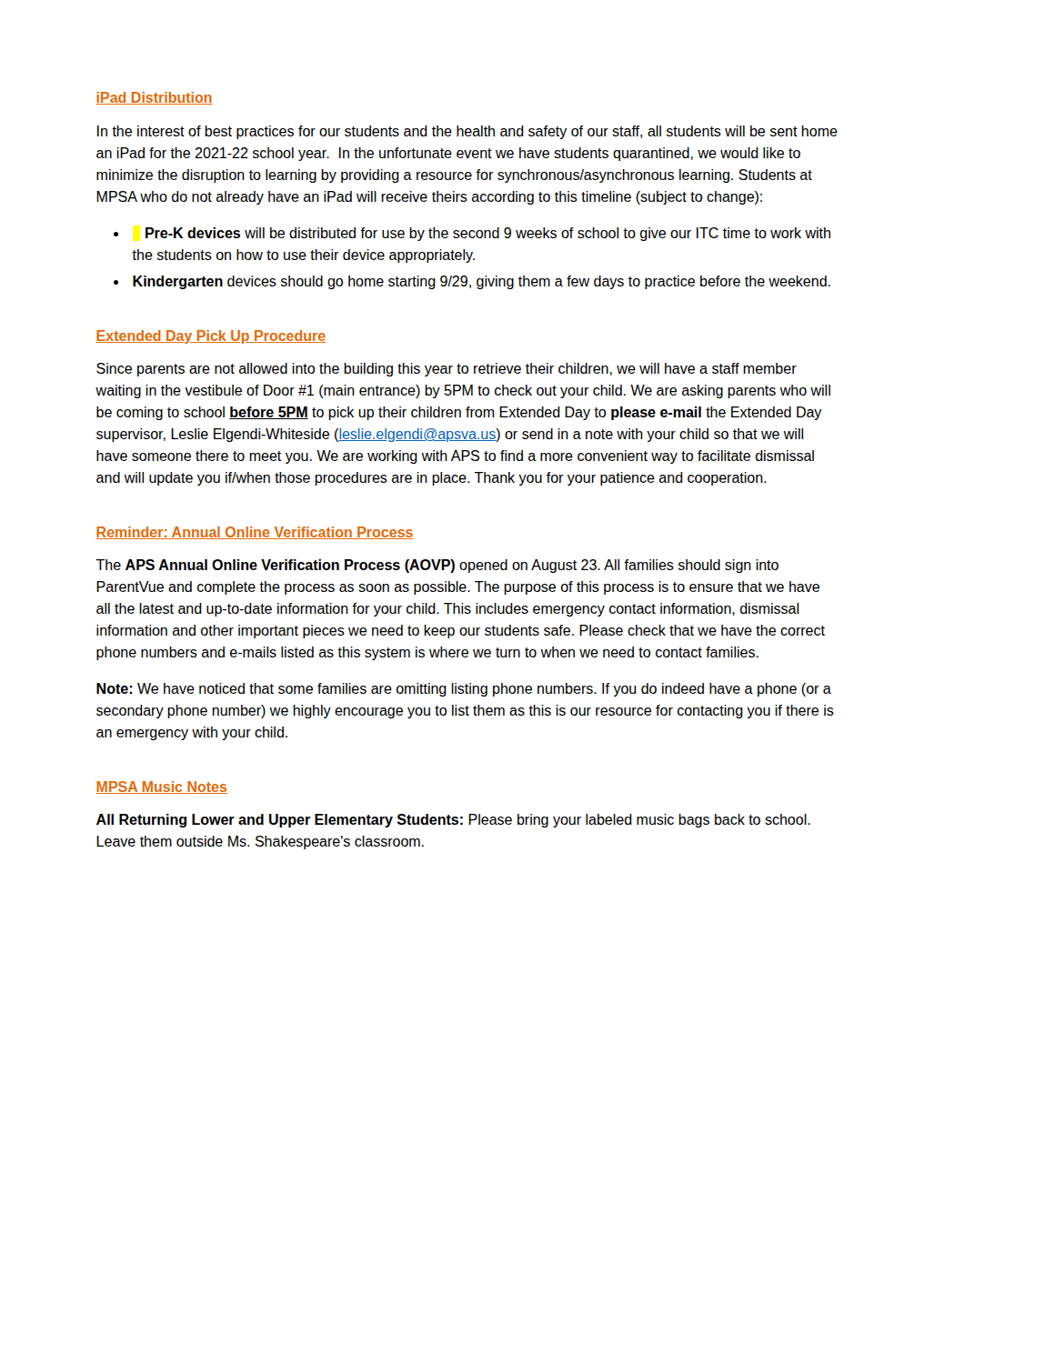iPad Distribution
In the interest of best practices for our students and the health and safety of our staff, all students will be sent home an iPad for the 2021-22 school year. In the unfortunate event we have students quarantined, we would like to minimize the disruption to learning by providing a resource for synchronous/asynchronous learning. Students at MPSA who do not already have an iPad will receive theirs according to this timeline (subject to change):
Pre-K devices will be distributed for use by the second 9 weeks of school to give our ITC time to work with the students on how to use their device appropriately.
Kindergarten devices should go home starting 9/29, giving them a few days to practice before the weekend.
Extended Day Pick Up Procedure
Since parents are not allowed into the building this year to retrieve their children, we will have a staff member waiting in the vestibule of Door #1 (main entrance) by 5PM to check out your child. We are asking parents who will be coming to school before 5PM to pick up their children from Extended Day to please e-mail the Extended Day supervisor, Leslie Elgendi-Whiteside (leslie.elgendi@apsva.us) or send in a note with your child so that we will have someone there to meet you. We are working with APS to find a more convenient way to facilitate dismissal and will update you if/when those procedures are in place. Thank you for your patience and cooperation.
Reminder: Annual Online Verification Process
The APS Annual Online Verification Process (AOVP) opened on August 23. All families should sign into ParentVue and complete the process as soon as possible. The purpose of this process is to ensure that we have all the latest and up-to-date information for your child. This includes emergency contact information, dismissal information and other important pieces we need to keep our students safe. Please check that we have the correct phone numbers and e-mails listed as this system is where we turn to when we need to contact families.
Note: We have noticed that some families are omitting listing phone numbers. If you do indeed have a phone (or a secondary phone number) we highly encourage you to list them as this is our resource for contacting you if there is an emergency with your child.
MPSA Music Notes
All Returning Lower and Upper Elementary Students: Please bring your labeled music bags back to school. Leave them outside Ms. Shakespeare's classroom.